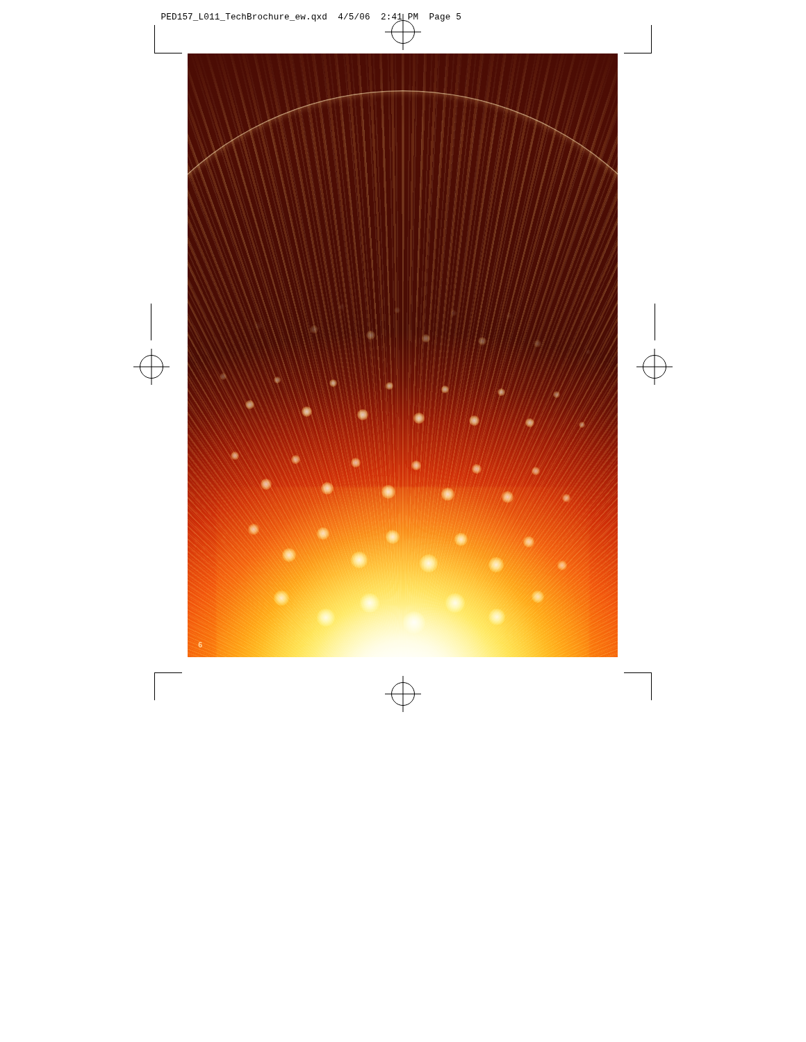PED157_L011_TechBrochure_ew.qxd 4/5/06 2:41 PM Page 5
6